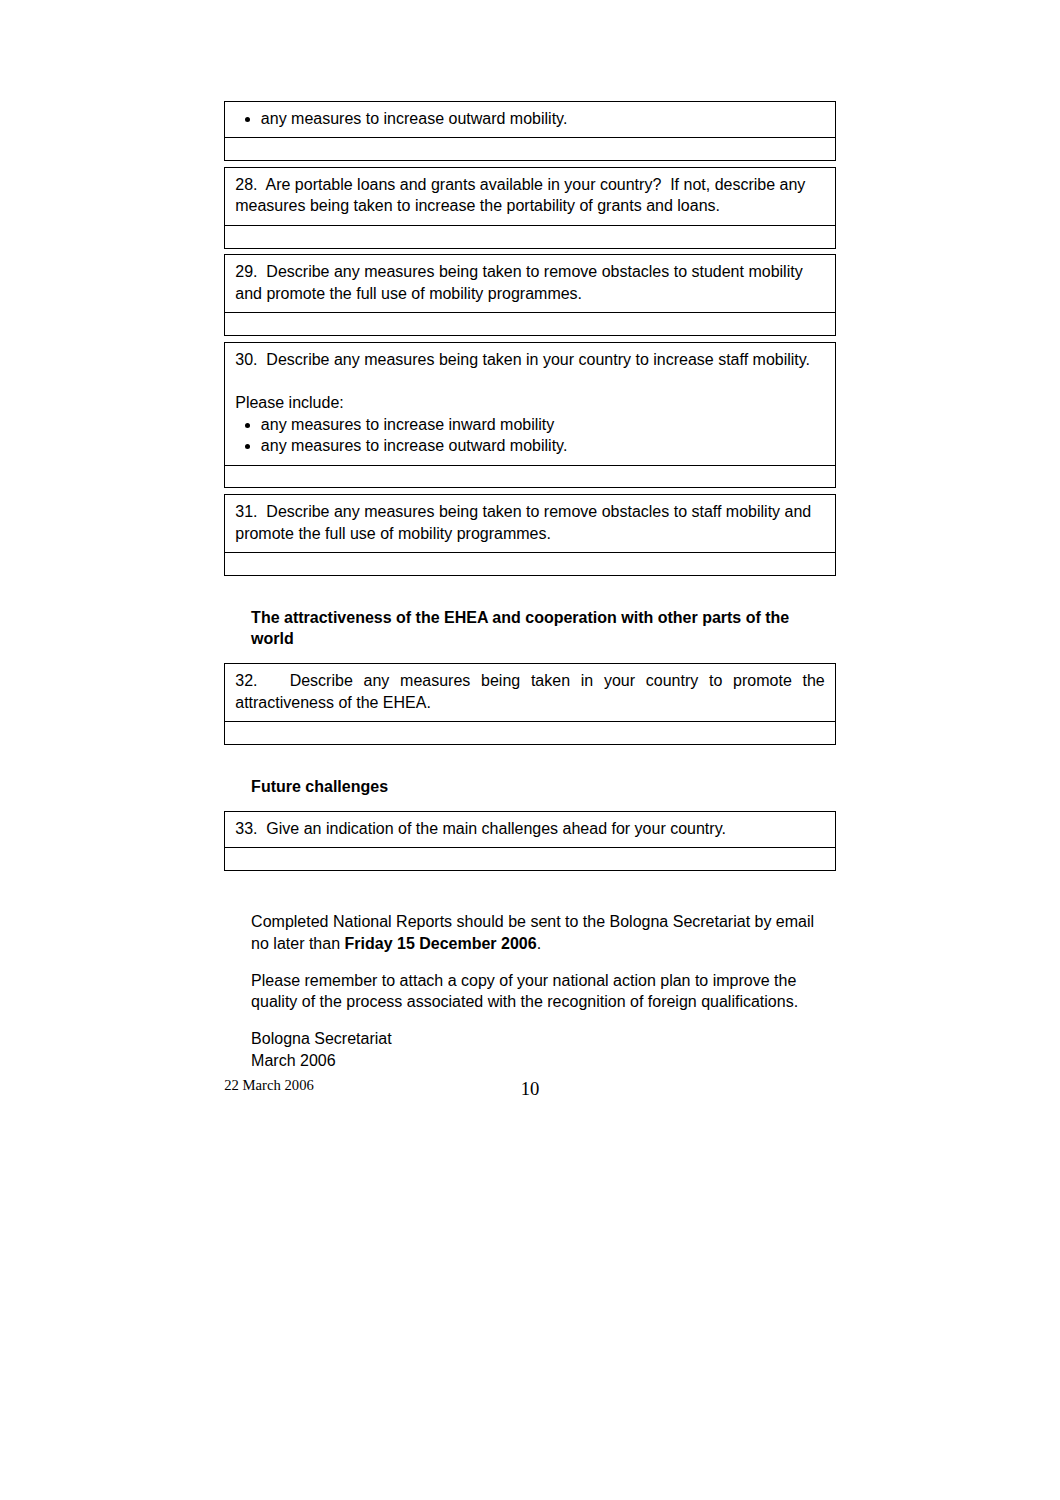| any measures to increase outward mobility. |
| 28. Are portable loans and grants available in your country? If not, describe any measures being taken to increase the portability of grants and loans. |
| 29. Describe any measures being taken to remove obstacles to student mobility and promote the full use of mobility programmes. |
| 30. Describe any measures being taken in your country to increase staff mobility. Please include: any measures to increase inward mobility any measures to increase outward mobility. |
| 31. Describe any measures being taken to remove obstacles to staff mobility and promote the full use of mobility programmes. |
The attractiveness of the EHEA and cooperation with other parts of the world
| 32. Describe any measures being taken in your country to promote the attractiveness of the EHEA. |
Future challenges
| 33. Give an indication of the main challenges ahead for your country. |
Completed National Reports should be sent to the Bologna Secretariat by email no later than Friday 15 December 2006.
Please remember to attach a copy of your national action plan to improve the quality of the process associated with the recognition of foreign qualifications.
Bologna Secretariat
March 2006
22 March 2006 10